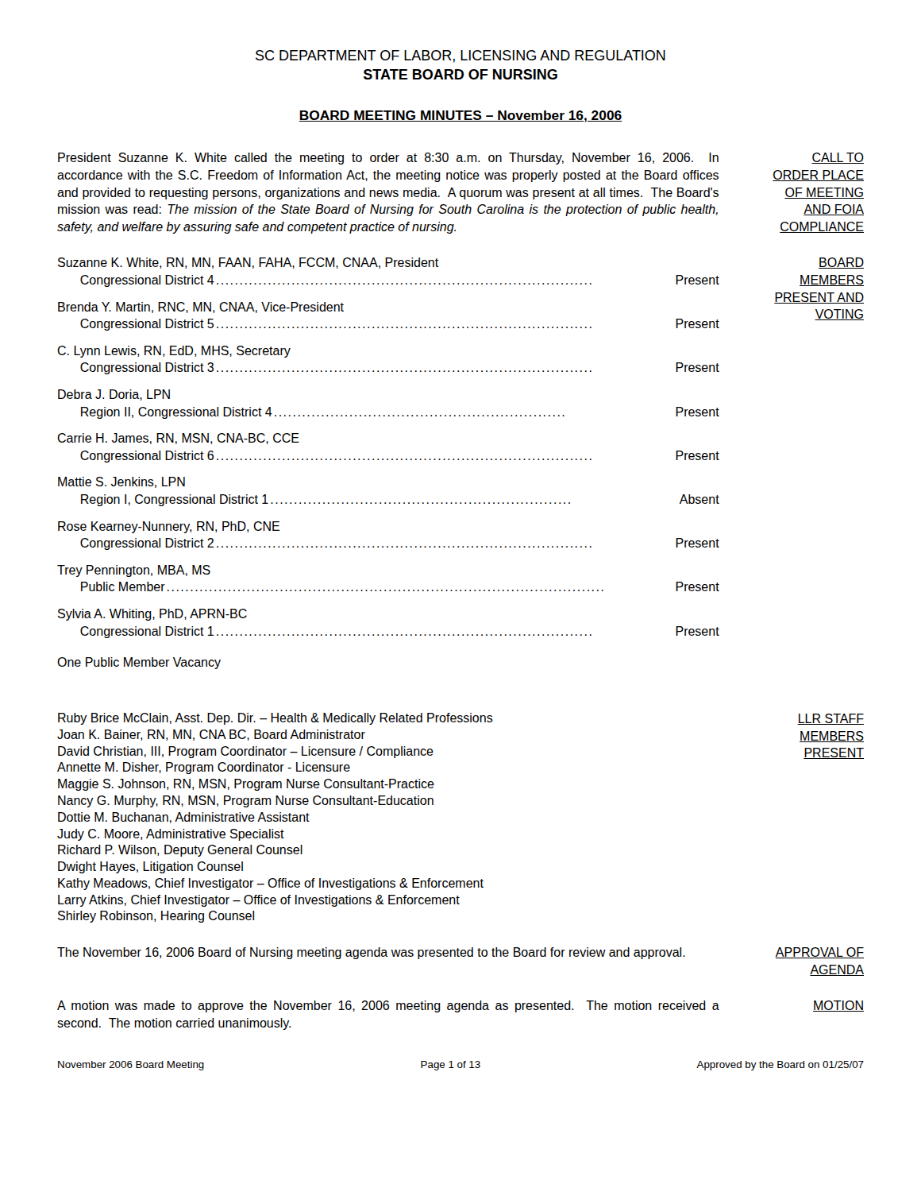SC DEPARTMENT OF LABOR, LICENSING AND REGULATION
STATE BOARD OF NURSING
BOARD MEETING MINUTES – November 16, 2006
President Suzanne K. White called the meeting to order at 8:30 a.m. on Thursday, November 16, 2006. In accordance with the S.C. Freedom of Information Act, the meeting notice was properly posted at the Board offices and provided to requesting persons, organizations and news media. A quorum was present at all times. The Board's mission was read: The mission of the State Board of Nursing for South Carolina is the protection of public health, safety, and welfare by assuring safe and competent practice of nursing.
CALL TO ORDER PLACE OF MEETING AND FOIA COMPLIANCE
Suzanne K. White, RN, MN, FAAN, FAHA, FCCM, CNAA, President Congressional District 4................................................................................ Present
Brenda Y. Martin, RNC, MN, CNAA, Vice-President Congressional District 5................................................................................ Present
C. Lynn Lewis, RN, EdD, MHS, Secretary Congressional District 3................................................................................ Present
Debra J. Doria, LPN Region II, Congressional District 4.............................................................. Present
Carrie H. James, RN, MSN, CNA-BC, CCE Congressional District 6................................................................................ Present
Mattie S. Jenkins, LPN Region I, Congressional District 1................................................................ Absent
Rose Kearney-Nunnery, RN, PhD, CNE Congressional District 2................................................................................ Present
Trey Pennington, MBA, MS Public Member............................................................................................. Present
Sylvia A. Whiting, PhD, APRN-BC Congressional District 1................................................................................ Present
One Public Member Vacancy
BOARD MEMBERS PRESENT AND VOTING
Ruby Brice McClain, Asst. Dep. Dir. – Health & Medically Related Professions
Joan K. Bainer, RN, MN, CNA BC, Board Administrator
David Christian, III, Program Coordinator – Licensure / Compliance
Annette M. Disher, Program Coordinator - Licensure
Maggie S. Johnson, RN, MSN, Program Nurse Consultant-Practice
Nancy G. Murphy, RN, MSN, Program Nurse Consultant-Education
Dottie M. Buchanan, Administrative Assistant
Judy C. Moore, Administrative Specialist
Richard P. Wilson, Deputy General Counsel
Dwight Hayes, Litigation Counsel
Kathy Meadows, Chief Investigator – Office of Investigations & Enforcement
Larry Atkins, Chief Investigator – Office of Investigations & Enforcement
Shirley Robinson, Hearing Counsel
LLR STAFF MEMBERS PRESENT
The November 16, 2006 Board of Nursing meeting agenda was presented to the Board for review and approval.
APPROVAL OF AGENDA
A motion was made to approve the November 16, 2006 meeting agenda as presented. The motion received a second. The motion carried unanimously.
MOTION
November 2006 Board Meeting
Page 1 of 13
Approved by the Board on 01/25/07